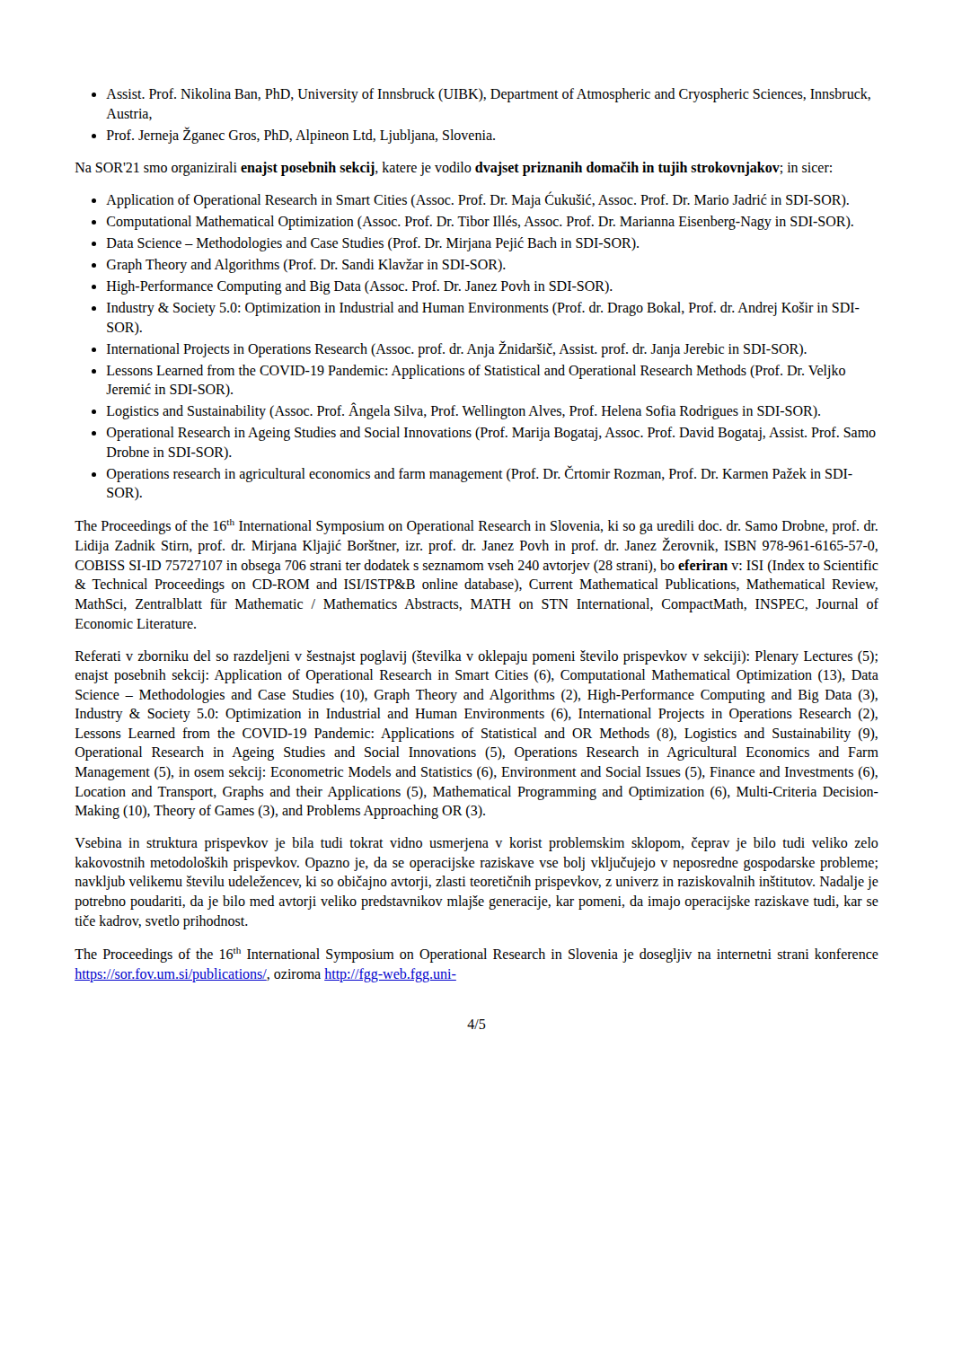Assist. Prof. Nikolina Ban, PhD, University of Innsbruck (UIBK), Department of Atmospheric and Cryospheric Sciences, Innsbruck, Austria,
Prof. Jerneja Žganec Gros, PhD, Alpineon Ltd, Ljubljana, Slovenia.
Na SOR'21 smo organizirali enajst posebnih sekcij, katere je vodilo dvajset priznanih domačih in tujih strokovnjakov; in sicer:
Application of Operational Research in Smart Cities (Assoc. Prof. Dr. Maja Ćukušić, Assoc. Prof. Dr. Mario Jadrić in SDI-SOR).
Computational Mathematical Optimization (Assoc. Prof. Dr. Tibor Illés, Assoc. Prof. Dr. Marianna Eisenberg-Nagy in SDI-SOR).
Data Science – Methodologies and Case Studies (Prof. Dr. Mirjana Pejić Bach in SDI-SOR).
Graph Theory and Algorithms (Prof. Dr. Sandi Klavžar in SDI-SOR).
High-Performance Computing and Big Data (Assoc. Prof. Dr. Janez Povh in SDI-SOR).
Industry & Society 5.0: Optimization in Industrial and Human Environments (Prof. dr. Drago Bokal, Prof. dr. Andrej Košir in SDI-SOR).
International Projects in Operations Research (Assoc. prof. dr. Anja Žnidaršič, Assist. prof. dr. Janja Jerebic in SDI-SOR).
Lessons Learned from the COVID-19 Pandemic: Applications of Statistical and Operational Research Methods (Prof. Dr. Veljko Jeremić in SDI-SOR).
Logistics and Sustainability (Assoc. Prof. Ângela Silva, Prof. Wellington Alves, Prof. Helena Sofia Rodrigues in SDI-SOR).
Operational Research in Ageing Studies and Social Innovations (Prof. Marija Bogataj, Assoc. Prof. David Bogataj, Assist. Prof. Samo Drobne in SDI-SOR).
Operations research in agricultural economics and farm management (Prof. Dr. Črtomir Rozman, Prof. Dr. Karmen Pažek in SDI-SOR).
The Proceedings of the 16th International Symposium on Operational Research in Slovenia, ki so ga uredili doc. dr. Samo Drobne, prof. dr. Lidija Zadnik Stirn, prof. dr. Mirjana Kljajić Borštner, izr. prof. dr. Janez Povh in prof. dr. Janez Žerovnik, ISBN 978-961-6165-57-0, COBISS SI-ID 75727107 in obsega 706 strani ter dodatek s seznamom vseh 240 avtorjev (28 strani), bo eferiran v: ISI (Index to Scientific & Technical Proceedings on CD-ROM and ISI/ISTP&B online database), Current Mathematical Publications, Mathematical Review, MathSci, Zentralblatt für Mathematic / Mathematics Abstracts, MATH on STN International, CompactMath, INSPEC, Journal of Economic Literature.
Referati v zborniku del so razdeljeni v šestnajst poglavij (številka v oklepaju pomeni število prispevkov v sekciji): Plenary Lectures (5); enajst posebnih sekcij: Application of Operational Research in Smart Cities (6), Computational Mathematical Optimization (13), Data Science – Methodologies and Case Studies (10), Graph Theory and Algorithms (2), High-Performance Computing and Big Data (3), Industry & Society 5.0: Optimization in Industrial and Human Environments (6), International Projects in Operations Research (2), Lessons Learned from the COVID-19 Pandemic: Applications of Statistical and OR Methods (8), Logistics and Sustainability (9), Operational Research in Ageing Studies and Social Innovations (5), Operations Research in Agricultural Economics and Farm Management (5), in osem sekcij: Econometric Models and Statistics (6), Environment and Social Issues (5), Finance and Investments (6), Location and Transport, Graphs and their Applications (5), Mathematical Programming and Optimization (6), Multi-Criteria Decision-Making (10), Theory of Games (3), and Problems Approaching OR (3).
Vsebina in struktura prispevkov je bila tudi tokrat vidno usmerjena v korist problemskim sklopom, čeprav je bilo tudi veliko zelo kakovostnih metodoloških prispevkov. Opazno je, da se operacijske raziskave vse bolj vključujejo v neposredne gospodarske probleme; navkljub velikemu številu udeležencev, ki so običajno avtorji, zlasti teoretičnih prispevkov, z univerz in raziskovalnih inštitutov. Nadalje je potrebno poudariti, da je bilo med avtorji veliko predstavnikov mlajše generacije, kar pomeni, da imajo operacijske raziskave tudi, kar se tiče kadrov, svetlo prihodnost.
The Proceedings of the 16th International Symposium on Operational Research in Slovenia je dosegljiv na internetni strani konference https://sor.fov.um.si/publications/, oziroma http://fgg-web.fgg.uni-
4/5